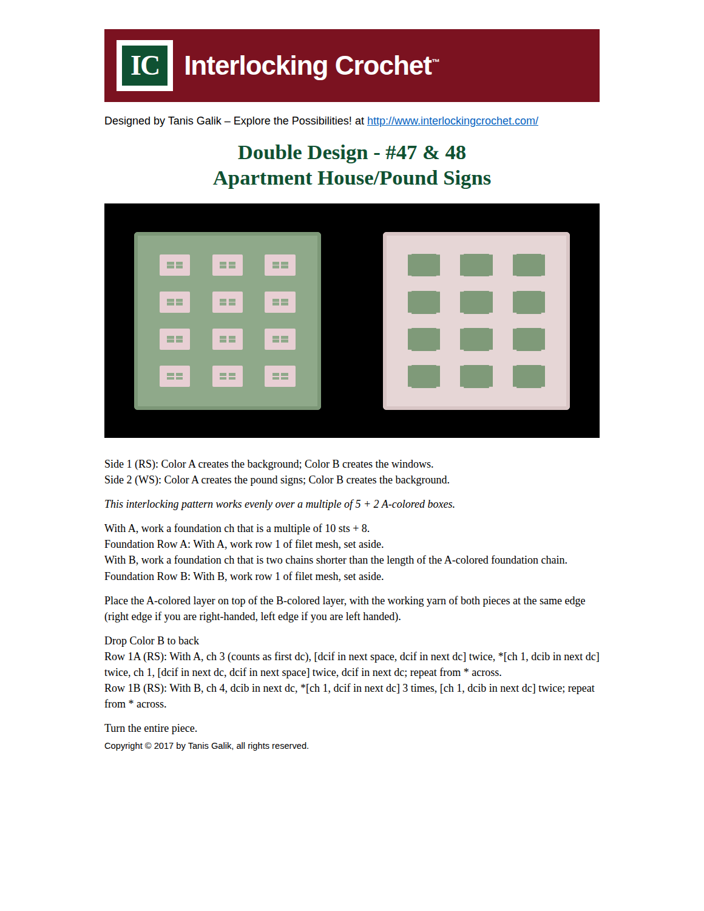IC
Interlocking Crochet™
Designed by Tanis Galik – Explore the Possibilities! at http://www.interlockingcrochet.com/
Double Design - #47 & 48 Apartment House/Pound Signs
Side 1 (RS): Color A creates the background; Color B creates the windows.
Side 2 (WS): Color A creates the pound signs; Color B creates the background.
This interlocking pattern works evenly over a multiple of 5 + 2 A-colored boxes.
With A, work a foundation ch that is a multiple of 10 sts + 8.
Foundation Row A: With A, work row 1 of filet mesh, set aside.
With B, work a foundation ch that is two chains shorter than the length of the A-colored foundation chain.
Foundation Row B: With B, work row 1 of filet mesh, set aside.
Place the A-colored layer on top of the B-colored layer, with the working yarn of both pieces at the same edge (right edge if you are right-handed, left edge if you are left handed).
Drop Color B to back
Row 1A (RS): With A, ch 3 (counts as first dc), [dcif in next space, dcif in next dc] twice, *[ch 1, dcib in next dc] twice, ch 1, [dcif in next dc, dcif in next space] twice, dcif in next dc; repeat from * across.
Row 1B (RS): With B, ch 4, dcib in next dc, *[ch 1, dcif in next dc] 3 times, [ch 1, dcib in next dc] twice; repeat from * across.
Turn the entire piece.
Copyright © 2017 by Tanis Galik, all rights reserved.